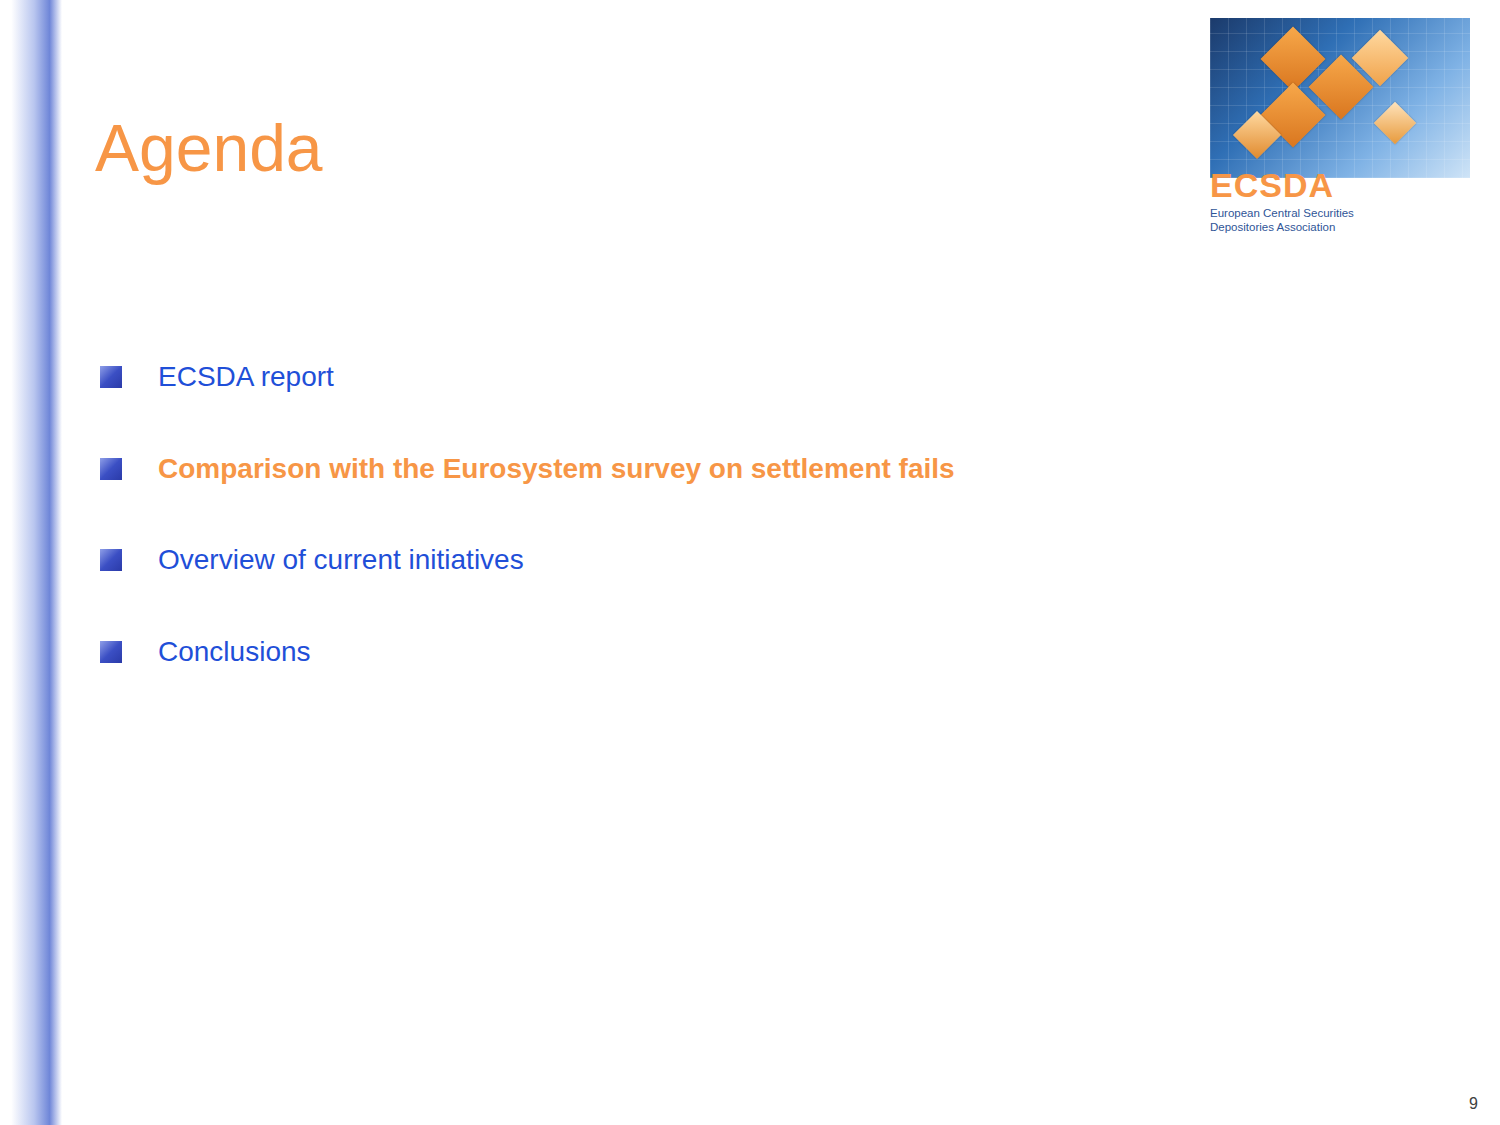ECSDA
European Central Securities
Depositories Association
Agenda
ECSDA report
Comparison with the Eurosystem survey on settlement fails
Overview of current initiatives
Conclusions
9